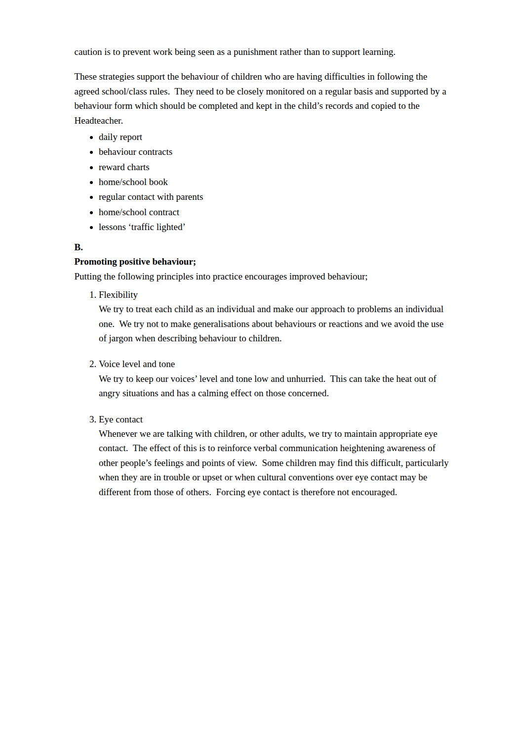caution is to prevent work being seen as a punishment rather than to support learning.
These strategies support the behaviour of children who are having difficulties in following the agreed school/class rules. They need to be closely monitored on a regular basis and supported by a behaviour form which should be completed and kept in the child’s records and copied to the Headteacher.
daily report
behaviour contracts
reward charts
home/school book
regular contact with parents
home/school contract
lessons ‘traffic lighted’
B.
Promoting positive behaviour;
Putting the following principles into practice encourages improved behaviour;
Flexibility
We try to treat each child as an individual and make our approach to problems an individual one. We try not to make generalisations about behaviours or reactions and we avoid the use of jargon when describing behaviour to children.
Voice level and tone
We try to keep our voices’ level and tone low and unhurried. This can take the heat out of angry situations and has a calming effect on those concerned.
Eye contact
Whenever we are talking with children, or other adults, we try to maintain appropriate eye contact. The effect of this is to reinforce verbal communication heightening awareness of other people’s feelings and points of view. Some children may find this difficult, particularly when they are in trouble or upset or when cultural conventions over eye contact may be different from those of others. Forcing eye contact is therefore not encouraged.